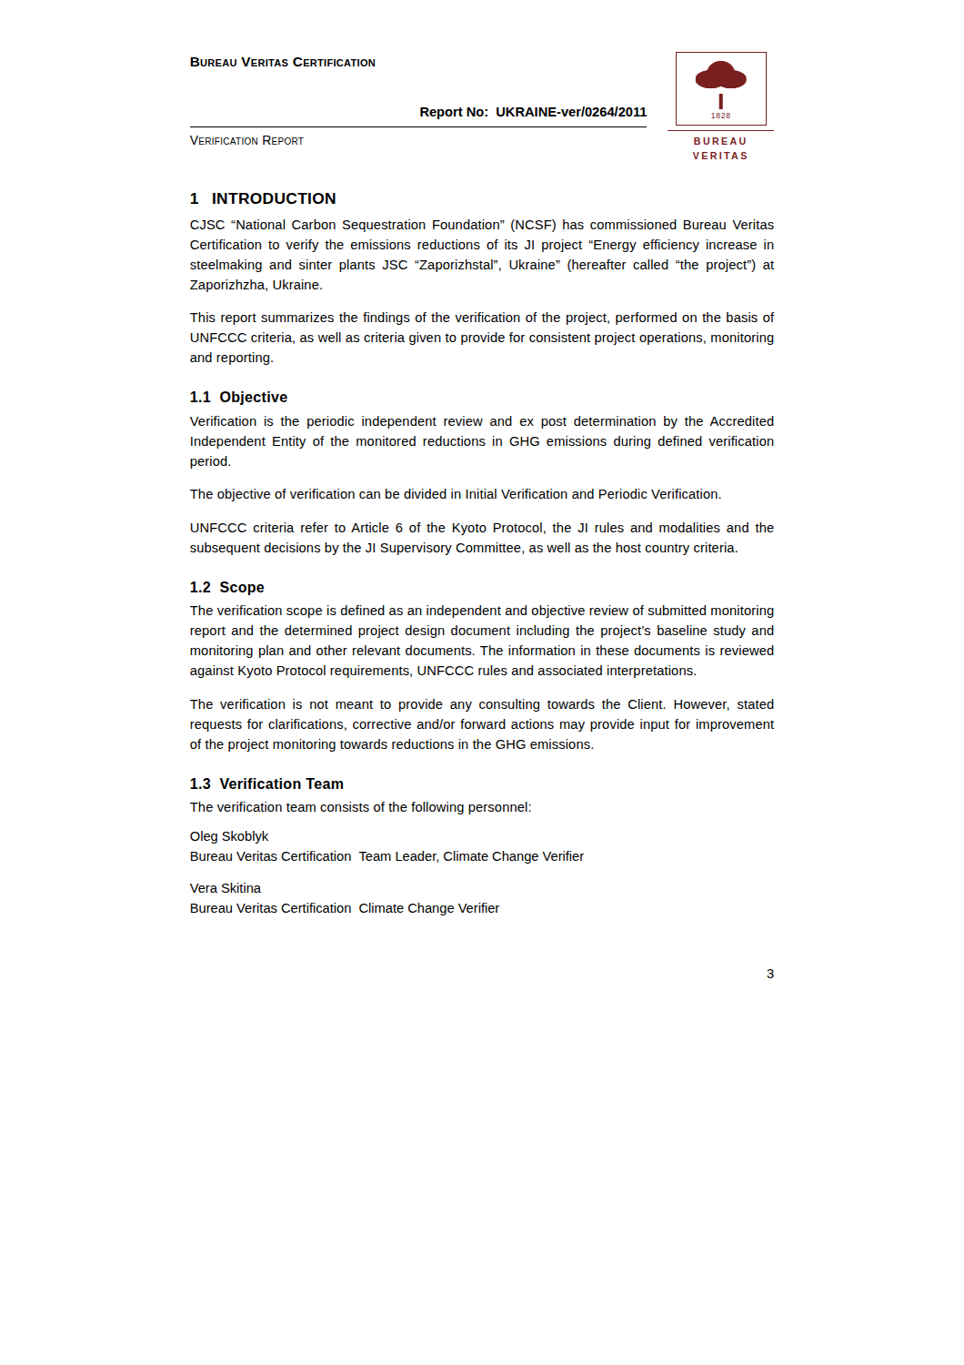Bureau Veritas Certification
Report No: UKRAINE-ver/0264/2011
Verification Report
1828
BUREAU
VERITAS
1 INTRODUCTION
CJSC “National Carbon Sequestration Foundation” (NCSF) has commissioned Bureau Veritas Certification to verify the emissions reductions of its JI project “Energy efficiency increase in steelmaking and sinter plants JSC “Zaporizhstal”, Ukraine” (hereafter called “the project”) at Zaporizhzha, Ukraine.
This report summarizes the findings of the verification of the project, performed on the basis of UNFCCC criteria, as well as criteria given to provide for consistent project operations, monitoring and reporting.
1.1 Objective
Verification is the periodic independent review and ex post determination by the Accredited Independent Entity of the monitored reductions in GHG emissions during defined verification period.
The objective of verification can be divided in Initial Verification and Periodic Verification.
UNFCCC criteria refer to Article 6 of the Kyoto Protocol, the JI rules and modalities and the subsequent decisions by the JI Supervisory Committee, as well as the host country criteria.
1.2 Scope
The verification scope is defined as an independent and objective review of submitted monitoring report and the determined project design document including the project’s baseline study and monitoring plan and other relevant documents. The information in these documents is reviewed against Kyoto Protocol requirements, UNFCCC rules and associated interpretations.
The verification is not meant to provide any consulting towards the Client. However, stated requests for clarifications, corrective and/or forward actions may provide input for improvement of the project monitoring towards reductions in the GHG emissions.
1.3 Verification Team
The verification team consists of the following personnel:
Oleg Skoblyk Bureau Veritas Certification Team Leader, Climate Change Verifier
Vera Skitina Bureau Veritas Certification Climate Change Verifier
3